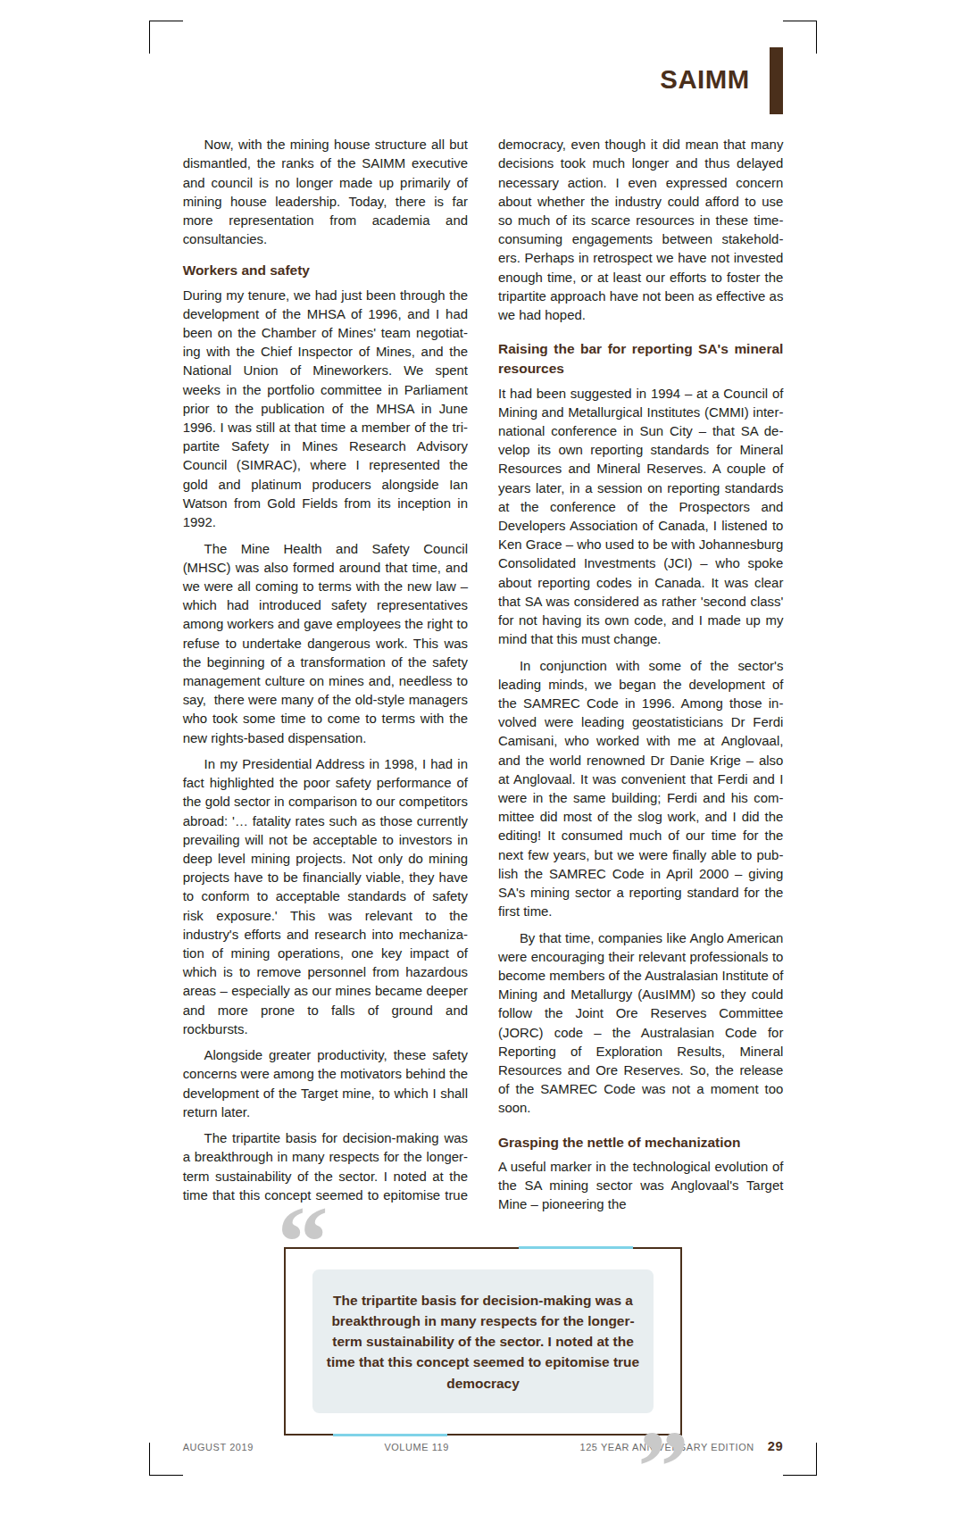SAIMM
Now, with the mining house structure all but dismantled, the ranks of the SAIMM executive and council is no longer made up primarily of mining house leadership. Today, there is far more representation from academia and consultancies.
Workers and safety
During my tenure, we had just been through the development of the MHSA of 1996, and I had been on the Chamber of Mines' team negotiating with the Chief Inspector of Mines, and the National Union of Mineworkers. We spent weeks in the portfolio committee in Parliament prior to the publication of the MHSA in June 1996. I was still at that time a member of the tripartite Safety in Mines Research Advisory Council (SIMRAC), where I represented the gold and platinum producers alongside Ian Watson from Gold Fields from its inception in 1992.
The Mine Health and Safety Council (MHSC) was also formed around that time, and we were all coming to terms with the new law – which had introduced safety representatives among workers and gave employees the right to refuse to undertake dangerous work. This was the beginning of a transformation of the safety management culture on mines and, needless to say, there were many of the old-style managers who took some time to come to terms with the new rights-based dispensation.
In my Presidential Address in 1998, I had in fact highlighted the poor safety performance of the gold sector in comparison to our competitors abroad: '… fatality rates such as those currently prevailing will not be acceptable to investors in deep level mining projects. Not only do mining projects have to be financially viable, they have to conform to acceptable standards of safety risk exposure.' This was relevant to the industry's efforts and research into mechanization of mining operations, one key impact of which is to remove personnel from hazardous areas – especially as our mines became deeper and more prone to falls of ground and rockbursts.
Alongside greater productivity, these safety concerns were among the motivators behind the development of the Target mine, to which I shall return later.
The tripartite basis for decision-making was a breakthrough in many respects for the longer-term sustainability of the sector. I noted at the time that this concept seemed to epitomise true democracy, even though it did mean that many decisions took much longer and thus delayed necessary action. I even expressed concern about whether the industry could afford to use so much of its scarce resources in these time-consuming engagements between stakeholders. Perhaps in retrospect we have not invested enough time, or at least our efforts to foster the tripartite approach have not been as effective as we had hoped.
Raising the bar for reporting SA's mineral resources
It had been suggested in 1994 – at a Council of Mining and Metallurgical Institutes (CMMI) international conference in Sun City – that SA develop its own reporting standards for Mineral Resources and Mineral Reserves. A couple of years later, in a session on reporting standards at the conference of the Prospectors and Developers Association of Canada, I listened to Ken Grace – who used to be with Johannesburg Consolidated Investments (JCI) – who spoke about reporting codes in Canada. It was clear that SA was considered as rather 'second class' for not having its own code, and I made up my mind that this must change.
In conjunction with some of the sector's leading minds, we began the development of the SAMREC Code in 1996. Among those involved were leading geostatisticians Dr Ferdi Camisani, who worked with me at Anglovaal, and the world renowned Dr Danie Krige – also at Anglovaal. It was convenient that Ferdi and I were in the same building; Ferdi and his committee did most of the slog work, and I did the editing! It consumed much of our time for the next few years, but we were finally able to publish the SAMREC Code in April 2000 – giving SA's mining sector a reporting standard for the first time.
By that time, companies like Anglo American were encouraging their relevant professionals to become members of the Australasian Institute of Mining and Metallurgy (AusIMM) so they could follow the Joint Ore Reserves Committee (JORC) code – the Australasian Code for Reporting of Exploration Results, Mineral Resources and Ore Reserves. So, the release of the SAMREC Code was not a moment too soon.
Grasping the nettle of mechanization
A useful marker in the technological evolution of the SA mining sector was Anglovaal's Target Mine – pioneering the
“
The tripartite basis for decision-making was a breakthrough in many respects for the longer-term sustainability of the sector. I noted at the time that this concept seemed to epitomise true democracy
”
AUGUST 2019
VOLUME 119
125 YEAR ANNIVERSARY EDITION 29